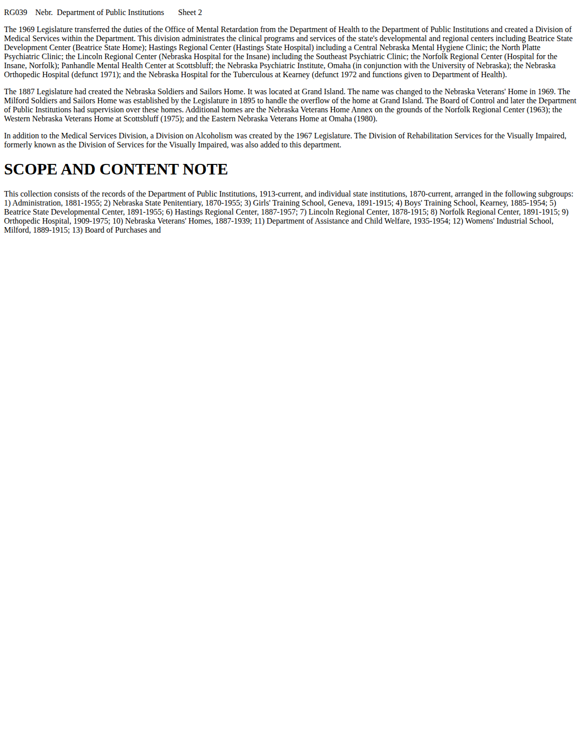RG039 Nebr. Department of Public Institutions Sheet 2
The 1969 Legislature transferred the duties of the Office of Mental Retardation from the Department of Health to the Department of Public Institutions and created a Division of Medical Services within the Department. This division administrates the clinical programs and services of the state's developmental and regional centers including Beatrice State Development Center (Beatrice State Home); Hastings Regional Center (Hastings State Hospital) including a Central Nebraska Mental Hygiene Clinic; the North Platte Psychiatric Clinic; the Lincoln Regional Center (Nebraska Hospital for the Insane) including the Southeast Psychiatric Clinic; the Norfolk Regional Center (Hospital for the Insane, Norfolk); Panhandle Mental Health Center at Scottsbluff; the Nebraska Psychiatric Institute, Omaha (in conjunction with the University of Nebraska); the Nebraska Orthopedic Hospital (defunct 1971); and the Nebraska Hospital for the Tuberculous at Kearney (defunct 1972 and functions given to Department of Health).
The 1887 Legislature had created the Nebraska Soldiers and Sailors Home. It was located at Grand Island. The name was changed to the Nebraska Veterans' Home in 1969. The Milford Soldiers and Sailors Home was established by the Legislature in 1895 to handle the overflow of the home at Grand Island. The Board of Control and later the Department of Public Institutions had supervision over these homes. Additional homes are the Nebraska Veterans Home Annex on the grounds of the Norfolk Regional Center (1963); the Western Nebraska Veterans Home at Scottsbluff (1975); and the Eastern Nebraska Veterans Home at Omaha (1980).
In addition to the Medical Services Division, a Division on Alcoholism was created by the 1967 Legislature. The Division of Rehabilitation Services for the Visually Impaired, formerly known as the Division of Services for the Visually Impaired, was also added to this department.
SCOPE AND CONTENT NOTE
This collection consists of the records of the Department of Public Institutions, 1913-current, and individual state institutions, 1870-current, arranged in the following subgroups: 1) Administration, 1881-1955; 2) Nebraska State Penitentiary, 1870-1955; 3) Girls' Training School, Geneva, 1891-1915; 4) Boys' Training School, Kearney, 1885-1954; 5) Beatrice State Developmental Center, 1891-1955; 6) Hastings Regional Center, 1887-1957; 7) Lincoln Regional Center, 1878-1915; 8) Norfolk Regional Center, 1891-1915; 9) Orthopedic Hospital, 1909-1975; 10) Nebraska Veterans' Homes, 1887-1939; 11) Department of Assistance and Child Welfare, 1935-1954; 12) Womens' Industrial School, Milford, 1889-1915; 13) Board of Purchases and